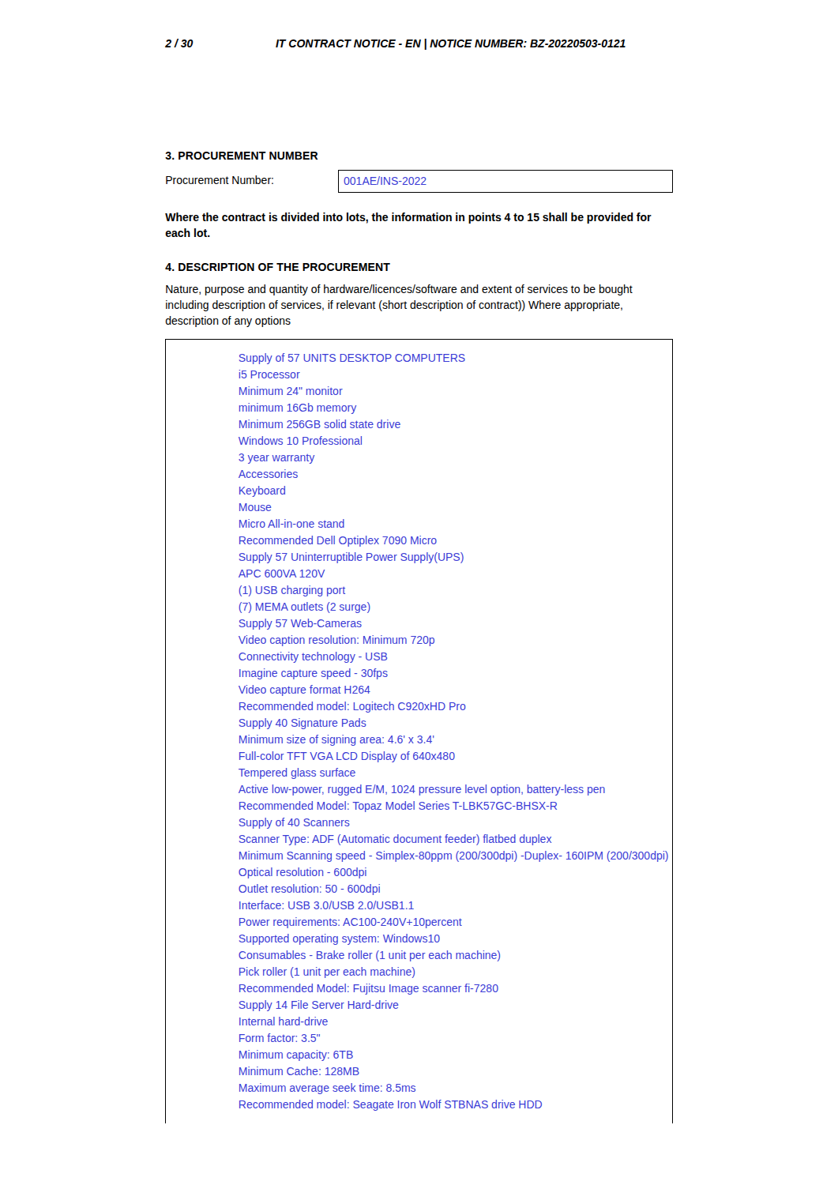2 / 30 IT CONTRACT NOTICE - EN | NOTICE NUMBER: BZ-20220503-0121
3. PROCUREMENT NUMBER
Procurement Number:
001AE/INS-2022
Where the contract is divided into lots, the information in points 4 to 15 shall be provided for each lot.
4. DESCRIPTION OF THE PROCUREMENT
Nature, purpose and quantity of hardware/licences/software and extent of services to be bought including description of services, if relevant (short description of contract)) Where appropriate, description of any options
Supply of 57 UNITS DESKTOP COMPUTERS
i5 Processor
Minimum 24" monitor
minimum 16Gb memory
Minimum 256GB solid state drive
Windows 10 Professional
3 year warranty
Accessories
Keyboard
Mouse
Micro All-in-one stand
Recommended Dell Optiplex 7090 Micro
Supply 57 Uninterruptible Power Supply(UPS)
APC 600VA 120V
(1) USB charging port
(7) MEMA outlets (2 surge)
Supply 57 Web-Cameras
Video caption resolution: Minimum 720p
Connectivity technology - USB
Imagine capture speed - 30fps
Video capture format H264
Recommended model: Logitech C920xHD Pro
Supply 40 Signature Pads
Minimum size of signing area: 4.6' x 3.4'
Full-color TFT VGA LCD Display of 640x480
Tempered glass surface
Active low-power, rugged E/M, 1024 pressure level option, battery-less pen
Recommended Model: Topaz Model Series T-LBK57GC-BHSX-R
Supply of 40 Scanners
Scanner Type: ADF (Automatic document feeder) flatbed duplex
Minimum Scanning speed - Simplex-80ppm (200/300dpi) -Duplex- 160IPM (200/300dpi)
Optical resolution - 600dpi
Outlet resolution: 50 - 600dpi
Interface: USB 3.0/USB 2.0/USB1.1
Power requirements: AC100-240V+10percent
Supported operating system: Windows10
Consumables - Brake roller (1 unit per each machine)
Pick roller (1 unit per each machine)
Recommended Model: Fujitsu Image scanner fi-7280
Supply 14 File Server Hard-drive
Internal hard-drive
Form factor: 3.5"
Minimum capacity: 6TB
Minimum Cache: 128MB
Maximum average seek time: 8.5ms
Recommended model: Seagate Iron Wolf STBNAS drive HDD